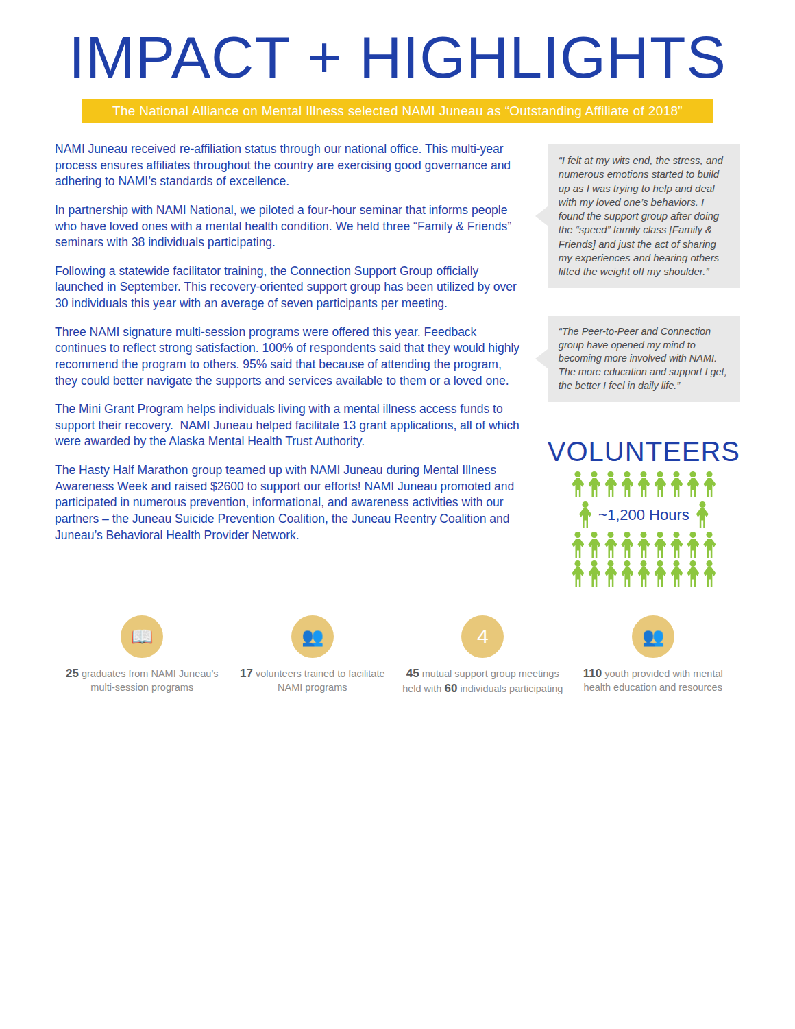IMPACT + HIGHLIGHTS
The National Alliance on Mental Illness selected NAMI Juneau as “Outstanding Affiliate of 2018”
NAMI Juneau received re-affiliation status through our national office. This multi-year process ensures affiliates throughout the country are exercising good governance and adhering to NAMI’s standards of excellence.
In partnership with NAMI National, we piloted a four-hour seminar that informs people who have loved ones with a mental health condition. We held three “Family & Friends” seminars with 38 individuals participating.
Following a statewide facilitator training, the Connection Support Group officially launched in September. This recovery-oriented support group has been utilized by over 30 individuals this year with an average of seven participants per meeting.
Three NAMI signature multi-session programs were offered this year. Feedback continues to reflect strong satisfaction. 100% of respondents said that they would highly recommend the program to others. 95% said that because of attending the program, they could better navigate the supports and services available to them or a loved one.
The Mini Grant Program helps individuals living with a mental illness access funds to support their recovery. NAMI Juneau helped facilitate 13 grant applications, all of which were awarded by the Alaska Mental Health Trust Authority.
The Hasty Half Marathon group teamed up with NAMI Juneau during Mental Illness Awareness Week and raised $2600 to support our efforts! NAMI Juneau promoted and participated in numerous prevention, informational, and awareness activities with our partners – the Juneau Suicide Prevention Coalition, the Juneau Reentry Coalition and Juneau’s Behavioral Health Provider Network.
“I felt at my wits end, the stress, and numerous emotions started to build up as I was trying to help and deal with my loved one’s behaviors. I found the support group after doing the “speed” family class [Family & Friends] and just the act of sharing my experiences and hearing others lifted the weight off my shoulder.”
“The Peer-to-Peer and Connection group have opened my mind to becoming more involved with NAMI. The more education and support I get, the better I feel in daily life.”
VOLUNTEERS
~1,200 Hours
25 graduates from NAMI Juneau’s multi-session programs
17 volunteers trained to facilitate NAMI programs
45 mutual support group meetings held with 60 individuals participating
110 youth provided with mental health education and resources